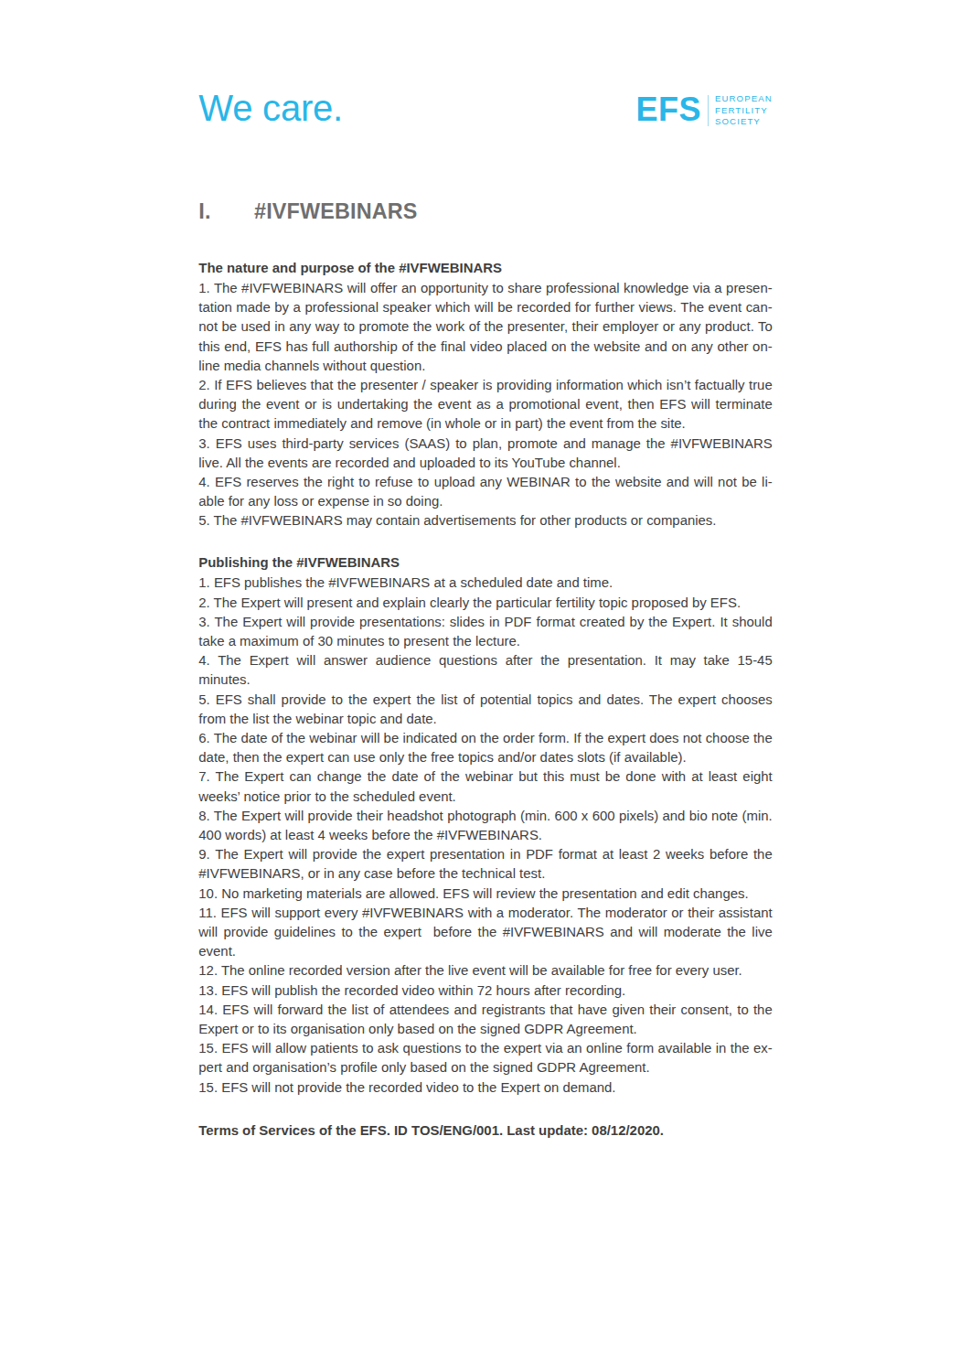We care.
EFS European
Fertility
Society
I.#IVFWEBINARS
The nature and purpose of the #IVFWEBINARS
1. The #IVFWEBINARS will offer an opportunity to share professional knowledge via a presentation made by a professional speaker which will be recorded for further views. The event cannot be used in any way to promote the work of the presenter, their employer or any product. To this end, EFS has full authorship of the final video placed on the website and on any other online media channels without question.
2. If EFS believes that the presenter / speaker is providing information which isn’t factually true during the event or is undertaking the event as a promotional event, then EFS will terminate the contract immediately and remove (in whole or in part) the event from the site.
3. EFS uses third-party services (SAAS) to plan, promote and manage the #IVFWEBINARS live. All the events are recorded and uploaded to its YouTube channel.
4. EFS reserves the right to refuse to upload any WEBINAR to the website and will not be liable for any loss or expense in so doing.
5. The #IVFWEBINARS may contain advertisements for other products or companies.
Publishing the #IVFWEBINARS
1. EFS publishes the #IVFWEBINARS at a scheduled date and time.
2. The Expert will present and explain clearly the particular fertility topic proposed by EFS.
3. The Expert will provide presentations: slides in PDF format created by the Expert. It should take a maximum of 30 minutes to present the lecture.
4. The Expert will answer audience questions after the presentation. It may take 15-45 minutes.
5. EFS shall provide to the expert the list of potential topics and dates. The expert chooses from the list the webinar topic and date.
6. The date of the webinar will be indicated on the order form. If the expert does not choose the date, then the expert can use only the free topics and/or dates slots (if available).
7. The Expert can change the date of the webinar but this must be done with at least eight weeks’ notice prior to the scheduled event.
8. The Expert will provide their headshot photograph (min. 600 x 600 pixels) and bio note (min. 400 words) at least 4 weeks before the #IVFWEBINARS.
9. The Expert will provide the expert presentation in PDF format at least 2 weeks before the #IVFWEBINARS, or in any case before the technical test.
10. No marketing materials are allowed. EFS will review the presentation and edit changes.
11. EFS will support every #IVFWEBINARS with a moderator. The moderator or their assistant will provide guidelines to the expert before the #IVFWEBINARS and will moderate the live event.
12. The online recorded version after the live event will be available for free for every user.
13. EFS will publish the recorded video within 72 hours after recording.
14. EFS will forward the list of attendees and registrants that have given their consent, to the Expert or to its organisation only based on the signed GDPR Agreement.
15. EFS will allow patients to ask questions to the expert via an online form available in the expert and organisation’s profile only based on the signed GDPR Agreement.
15. EFS will not provide the recorded video to the Expert on demand.
Terms of Services of the EFS. ID TOS/ENG/001. Last update: 08/12/2020.